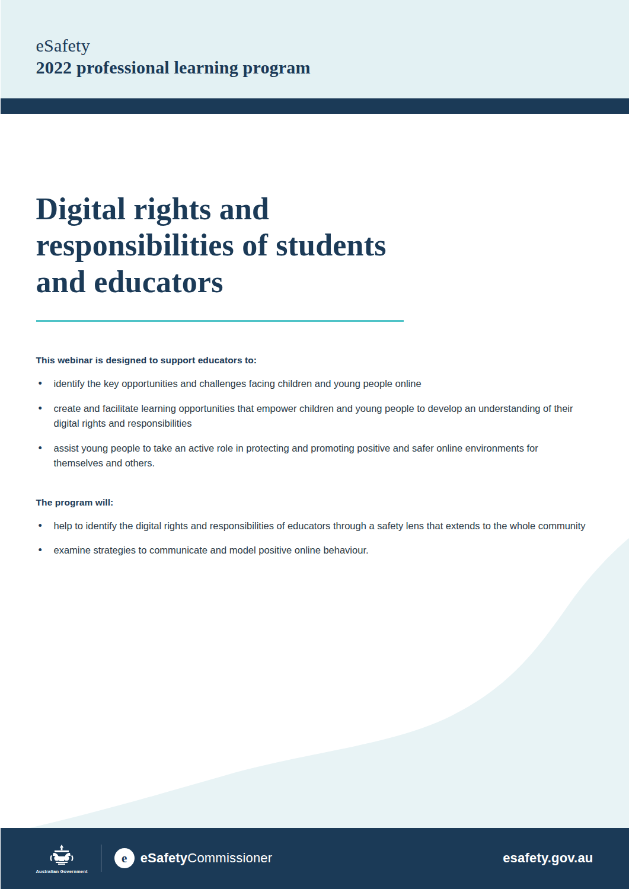eSafety
2022 professional learning program
Digital rights and responsibilities of students and educators
This webinar is designed to support educators to:
identify the key opportunities and challenges facing children and young people online
create and facilitate learning opportunities that empower children and young people to develop an understanding of their digital rights and responsibilities
assist young people to take an active role in protecting and promoting positive and safer online environments for themselves and others.
The program will:
help to identify the digital rights and responsibilities of educators through a safety lens that extends to the whole community
examine strategies to communicate and model positive online behaviour.
Australian Government
e
eSafety Commissioner
esafety.gov.au